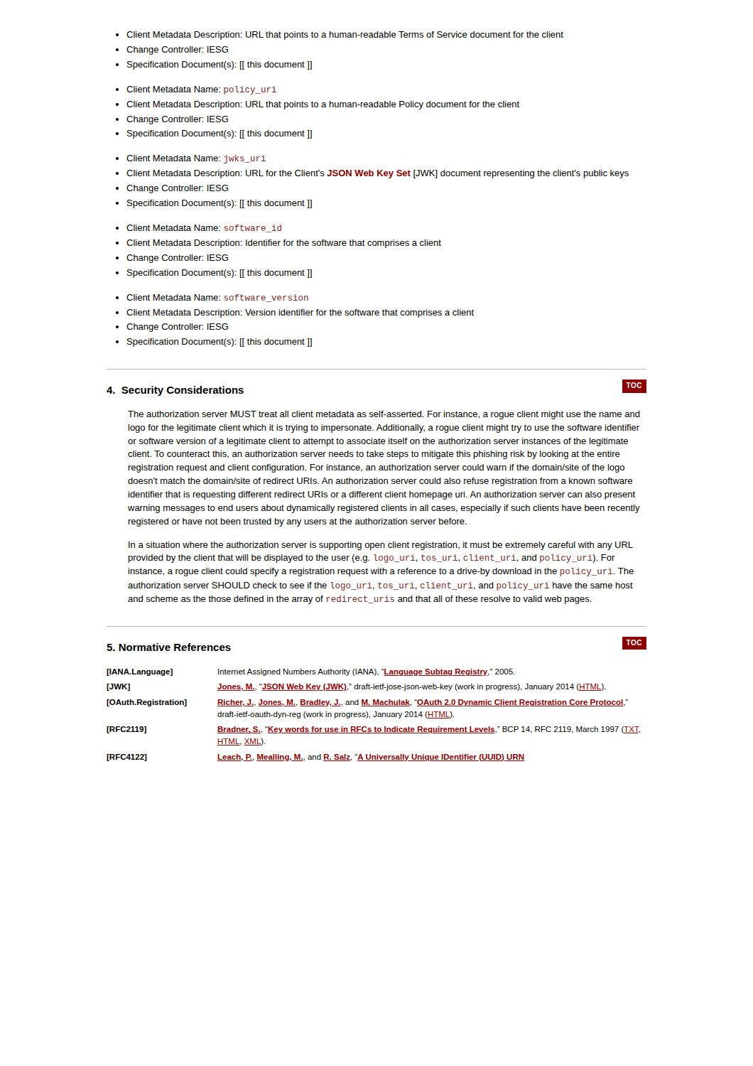Client Metadata Description: URL that points to a human-readable Terms of Service document for the client
Change Controller: IESG
Specification Document(s): [[ this document ]]
Client Metadata Name: policy_uri
Client Metadata Description: URL that points to a human-readable Policy document for the client
Change Controller: IESG
Specification Document(s): [[ this document ]]
Client Metadata Name: jwks_uri
Client Metadata Description: URL for the Client's JSON Web Key Set [JWK] document representing the client's public keys
Change Controller: IESG
Specification Document(s): [[ this document ]]
Client Metadata Name: software_id
Client Metadata Description: Identifier for the software that comprises a client
Change Controller: IESG
Specification Document(s): [[ this document ]]
Client Metadata Name: software_version
Client Metadata Description: Version identifier for the software that comprises a client
Change Controller: IESG
Specification Document(s): [[ this document ]]
TOC
4. Security Considerations
The authorization server MUST treat all client metadata as self-asserted. For instance, a rogue client might use the name and logo for the legitimate client which it is trying to impersonate. Additionally, a rogue client might try to use the software identifier or software version of a legitimate client to attempt to associate itself on the authorization server instances of the legitimate client. To counteract this, an authorization server needs to take steps to mitigate this phishing risk by looking at the entire registration request and client configuration. For instance, an authorization server could warn if the domain/site of the logo doesn't match the domain/site of redirect URIs. An authorization server could also refuse registration from a known software identifier that is requesting different redirect URIs or a different client homepage uri. An authorization server can also present warning messages to end users about dynamically registered clients in all cases, especially if such clients have been recently registered or have not been trusted by any users at the authorization server before.
In a situation where the authorization server is supporting open client registration, it must be extremely careful with any URL provided by the client that will be displayed to the user (e.g. logo_uri, tos_uri, client_uri, and policy_uri). For instance, a rogue client could specify a registration request with a reference to a drive-by download in the policy_uri. The authorization server SHOULD check to see if the logo_uri, tos_uri, client_uri, and policy_uri have the same host and scheme as the those defined in the array of redirect_uris and that all of these resolve to valid web pages.
TOC
5. Normative References
| [IANA.Language] | Internet Assigned Numbers Authority (IANA), “ Language Subtag Registry ,” 2005. |
| [JWK] | Jones, M. , “ JSON Web Key (JWK) ,” draft-ietf-jose-json-web-key (work in progress), January 2014 ( HTML ). |
| [OAuth.Registration] | Richer, J. , Jones, M. , Bradley, J. , and M. Machulak , “ OAuth 2.0 Dynamic Client Registration Core Protocol ,” draft-ietf-oauth-dyn-reg (work in progress), January 2014 ( HTML ). |
| [RFC2119] | Bradner, S. , “ Key words for use in RFCs to Indicate Requirement Levels ,” BCP 14, RFC 2119, March 1997 ( TXT , HTML , XML ). |
| [RFC4122] | Leach, P. , Mealling, M. , and R. Salz , “ A Universally Unique IDentifier (UUID) URN |